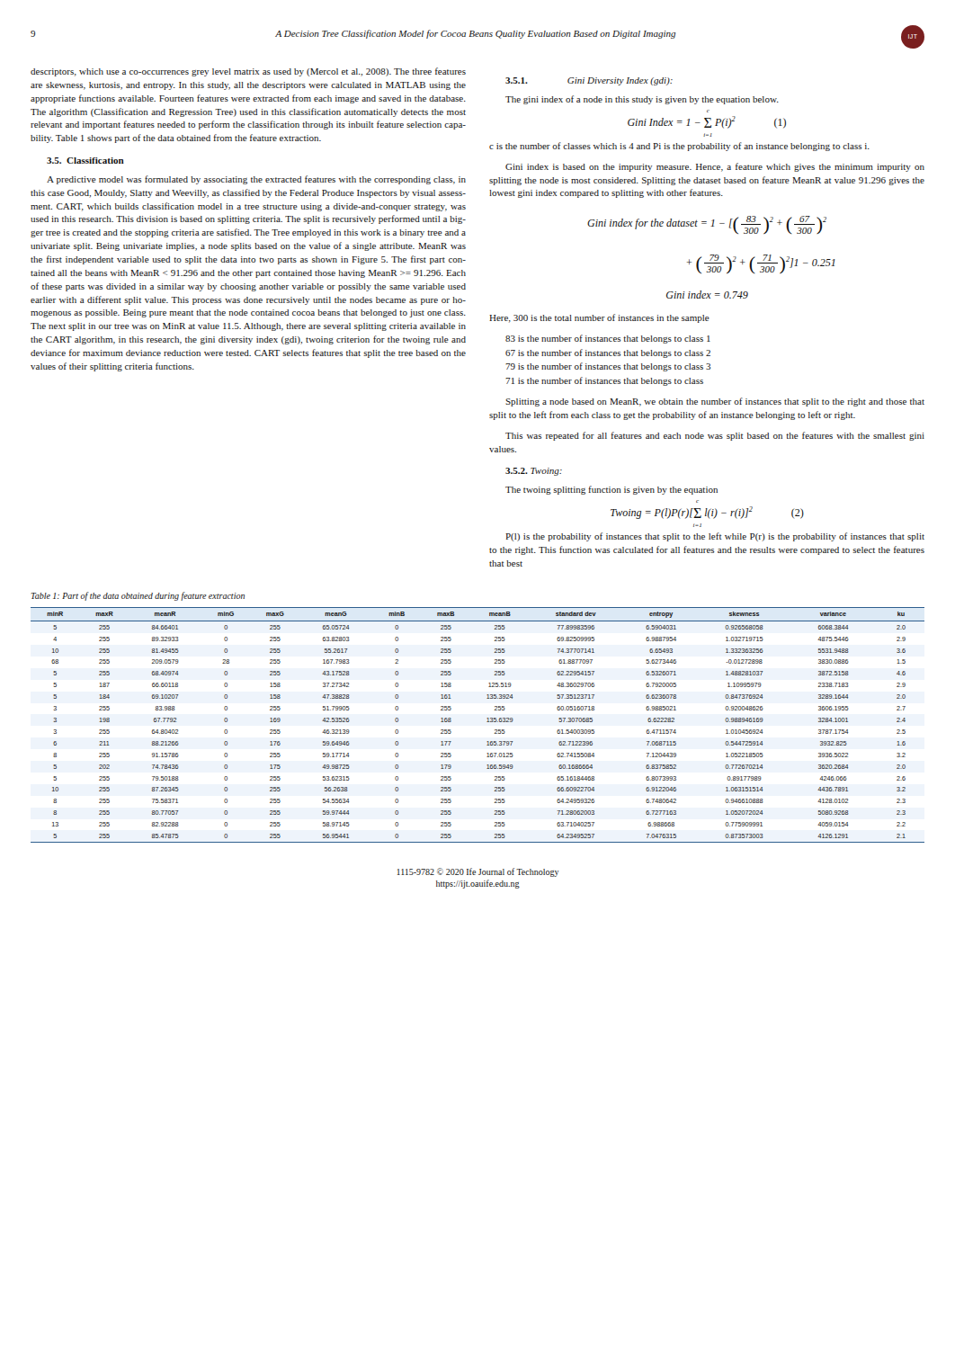9
A Decision Tree Classification Model for Cocoa Beans Quality Evaluation Based on Digital Imaging
IJT
descriptors, which use a co-occurrences grey level matrix as used by (Mercol et al., 2008). The three features are skewness, kurtosis, and entropy. In this study, all the descriptors were calculated in MATLAB using the appropriate functions available. Fourteen features were extracted from each image and saved in the database. The algorithm (Classification and Regression Tree) used in this classification automatically detects the most relevant and important features needed to perform the classification through its inbuilt feature selection capability. Table 1 shows part of the data obtained from the feature extraction.
3.5. Classification
A predictive model was formulated by associating the extracted features with the corresponding class, in this case Good, Mouldy, Slatty and Weevilly, as classified by the Federal Produce Inspectors by visual assessment. CART, which builds classification model in a tree structure using a divide-and-conquer strategy, was used in this research. This division is based on splitting criteria. The split is recursively performed until a bigger tree is created and the stopping criteria are satisfied. The Tree employed in this work is a binary tree and a univariate split. Being univariate implies, a node splits based on the value of a single attribute. MeanR was the first independent variable used to split the data into two parts as shown in Figure 5. The first part contained all the beans with MeanR < 91.296 and the other part contained those having MeanR >= 91.296. Each of these parts was divided in a similar way by choosing another variable or possibly the same variable used earlier with a different split value. This process was done recursively until the nodes became as pure or homogenous as possible. Being pure meant that the node contained cocoa beans that belonged to just one class. The next split in our tree was on MinR at value 11.5. Although, there are several splitting criteria available in the CART algorithm, in this research, the gini diversity index (gdi), twoing criterion for the twoing rule and deviance for maximum deviance reduction were tested. CART selects features that split the tree based on the values of their splitting criteria functions.
3.5.1. Gini Diversity Index (gdi):
The gini index of a node in this study is given by the equation below.
Gini Index = 1 − Σci=1 P(i)2 (1)
c is the number of classes which is 4 and Pi is the probability of an instance belonging to class i.
Gini index is based on the impurity measure. Hence, a feature which gives the minimum impurity on splitting the node is most considered. Splitting the dataset based on feature MeanR at value 91.296 gives the lowest gini index compared to splitting with other features.
Gini index for the dataset = 1 − [(83300)2 + (67300)2
+ (79300)2 + (71300)2]1 − 0.251
Gini index = 0.749
Here, 300 is the total number of instances in the sample
83 is the number of instances that belongs to class 1
67 is the number of instances that belongs to class 2
79 is the number of instances that belongs to class 3
71 is the number of instances that belongs to class
Splitting a node based on MeanR, we obtain the number of instances that split to the right and those that split to the left from each class to get the probability of an instance belonging to left or right.
This was repeated for all features and each node was split based on the features with the smallest gini values.
3.5.2. Twoing:
The twoing splitting function is given by the equation
Twoing = P(l)P(r)[Σci=1 l(i) − r(i)]2 (2)
P(l) is the probability of instances that split to the left while P(r) is the probability of instances that split to the right. This function was calculated for all features and the results were compared to select the features that best
Table 1: Part of the data obtained during feature extraction
| minR | maxR | meanR | minG | maxG | meanG | minB | maxB | meanB | standard dev | entropy | skewness | variance | ku |
| --- | --- | --- | --- | --- | --- | --- | --- | --- | --- | --- | --- | --- | --- |
| 5 | 255 | 84.66401 | 0 | 255 | 65.05724 | 0 | 255 | 255 | 77.89983596 | 6.5904031 | 0.926568058 | 6068.3844 | 2.0 |
| 4 | 255 | 89.32933 | 0 | 255 | 63.82803 | 0 | 255 | 255 | 69.82509995 | 6.9887954 | 1.032719715 | 4875.5446 | 2.9 |
| 10 | 255 | 81.49455 | 0 | 255 | 55.2617 | 0 | 255 | 255 | 74.37707141 | 6.65493 | 1.332363256 | 5531.9488 | 3.6 |
| 68 | 255 | 209.0579 | 28 | 255 | 167.7983 | 2 | 255 | 255 | 61.8877097 | 5.6273446 | -0.01272898 | 3830.0886 | 1.5 |
| 5 | 255 | 68.40974 | 0 | 255 | 43.17528 | 0 | 255 | 255 | 62.22954157 | 6.5326071 | 1.488281037 | 3872.5158 | 4.6 |
| 5 | 187 | 66.60118 | 0 | 158 | 37.27342 | 0 | 158 | 125.519 | 48.36029706 | 6.7920005 | 1.10995979 | 2338.7183 | 2.9 |
| 5 | 184 | 69.10207 | 0 | 158 | 47.38828 | 0 | 161 | 135.3924 | 57.35123717 | 6.6236078 | 0.847376924 | 3289.1644 | 2.0 |
| 3 | 255 | 83.988 | 0 | 255 | 51.79905 | 0 | 255 | 255 | 60.05160718 | 6.9885021 | 0.920048626 | 3606.1955 | 2.7 |
| 3 | 198 | 67.7792 | 0 | 169 | 42.53526 | 0 | 168 | 135.6329 | 57.3070685 | 6.622282 | 0.988946169 | 3284.1001 | 2.4 |
| 3 | 255 | 64.80402 | 0 | 255 | 46.32139 | 0 | 255 | 255 | 61.54003095 | 6.4711574 | 1.010456924 | 3787.1754 | 2.5 |
| 6 | 211 | 88.21266 | 0 | 176 | 59.64946 | 0 | 177 | 165.3797 | 62.7122396 | 7.0687115 | 0.544725914 | 3932.825 | 1.6 |
| 8 | 255 | 91.15786 | 0 | 255 | 59.17714 | 0 | 255 | 167.0125 | 62.74155084 | 7.1204439 | 1.052218505 | 3936.5022 | 3.2 |
| 5 | 202 | 74.78436 | 0 | 175 | 49.98725 | 0 | 179 | 166.5949 | 60.1686664 | 6.8375852 | 0.772670214 | 3620.2684 | 2.0 |
| 5 | 255 | 79.50188 | 0 | 255 | 53.62315 | 0 | 255 | 255 | 65.16184468 | 6.8073993 | 0.89177989 | 4246.066 | 2.6 |
| 10 | 255 | 87.26345 | 0 | 255 | 56.2638 | 0 | 255 | 255 | 66.60922704 | 6.9122046 | 1.063151514 | 4436.7891 | 3.2 |
| 8 | 255 | 75.58371 | 0 | 255 | 54.55634 | 0 | 255 | 255 | 64.24959326 | 6.7480642 | 0.946610888 | 4128.0102 | 2.3 |
| 8 | 255 | 80.77057 | 0 | 255 | 59.97444 | 0 | 255 | 255 | 71.28062003 | 6.7277163 | 1.052072024 | 5080.9268 | 2.3 |
| 13 | 255 | 82.92288 | 0 | 255 | 58.97145 | 0 | 255 | 255 | 63.71040257 | 6.988668 | 0.775909991 | 4059.0154 | 2.2 |
| 5 | 255 | 85.47875 | 0 | 255 | 56.95441 | 0 | 255 | 255 | 64.23495257 | 7.0476315 | 0.873573003 | 4126.1291 | 2.1 |
1115-9782 © 2020 Ife Journal of Technology
https://ijt.oauife.edu.ng